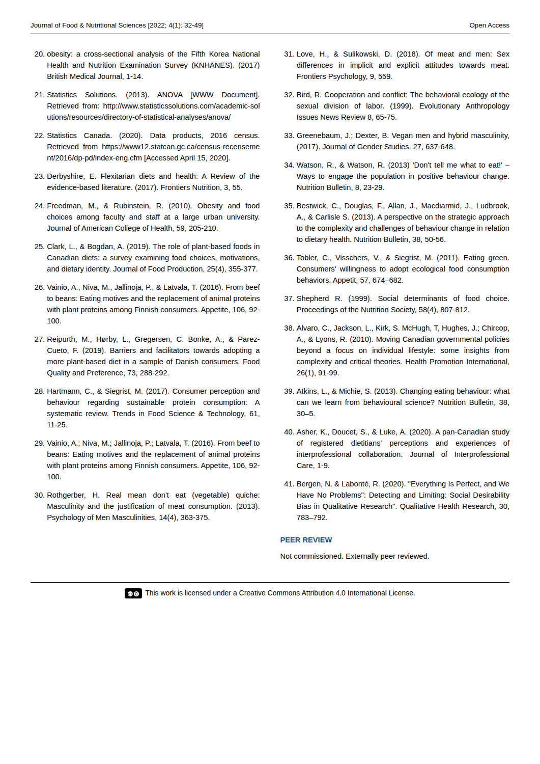Journal of Food & Nutritional Sciences [2022; 4(1): 32-49]
Open Access
obesity: a cross-sectional analysis of the Fifth Korea National Health and Nutrition Examination Survey (KNHANES). (2017) British Medical Journal, 1-14.
Statistics Solutions. (2013). ANOVA [WWW Document]. Retrieved from: http://www.statisticssolutions.com/academic-solutions/resources/directory-of-statistical-analyses/anova/
Statistics Canada. (2020). Data products, 2016 census. Retrieved from https://www12.statcan.gc.ca/census-recensement/2016/dp-pd/index-eng.cfm [Accessed April 15, 2020].
Derbyshire, E. Flexitarian diets and health: A Review of the evidence-based literature. (2017). Frontiers Nutrition, 3, 55.
Freedman, M., & Rubinstein, R. (2010). Obesity and food choices among faculty and staff at a large urban university. Journal of American College of Health, 59, 205-210.
Clark, L., & Bogdan, A. (2019). The role of plant-based foods in Canadian diets: a survey examining food choices, motivations, and dietary identity. Journal of Food Production, 25(4), 355-377.
Vainio, A., Niva, M., Jallinoja, P., & Latvala, T. (2016). From beef to beans: Eating motives and the replacement of animal proteins with plant proteins among Finnish consumers. Appetite, 106, 92-100.
Reipurth, M., Hørby, L., Gregersen, C. Bonke, A., & Parez-Cueto, F. (2019). Barriers and facilitators towards adopting a more plant-based diet in a sample of Danish consumers. Food Quality and Preference, 73, 288-292.
Hartmann, C., & Siegrist, M. (2017). Consumer perception and behaviour regarding sustainable protein consumption: A systematic review. Trends in Food Science & Technology, 61, 11-25.
Vainio, A.; Niva, M.; Jallinoja, P.; Latvala, T. (2016). From beef to beans: Eating motives and the replacement of animal proteins with plant proteins among Finnish consumers. Appetite, 106, 92-100.
Rothgerber, H. Real mean don't eat (vegetable) quiche: Masculinity and the justification of meat consumption. (2013). Psychology of Men Masculinities, 14(4), 363-375.
Love, H., & Sulikowski, D. (2018). Of meat and men: Sex differences in implicit and explicit attitudes towards meat. Frontiers Psychology, 9, 559.
Bird, R. Cooperation and conflict: The behavioral ecology of the sexual division of labor. (1999). Evolutionary Anthropology Issues News Review 8, 65-75.
Greenebaum, J.; Dexter, B. Vegan men and hybrid masculinity, (2017). Journal of Gender Studies, 27, 637-648.
Watson, R., & Watson, R. (2013) 'Don't tell me what to eat!' – Ways to engage the population in positive behaviour change. Nutrition Bulletin, 8, 23-29.
Bestwick, C., Douglas, F., Allan, J., Macdiarmid, J., Ludbrook, A., & Carlisle S. (2013). A perspective on the strategic approach to the complexity and challenges of behaviour change in relation to dietary health. Nutrition Bulletin, 38, 50-56.
Tobler, C., Visschers, V., & Siegrist, M. (2011). Eating green. Consumers' willingness to adopt ecological food consumption behaviors. Appetit, 57, 674–682.
Shepherd R. (1999). Social determinants of food choice. Proceedings of the Nutrition Society, 58(4), 807-812.
Alvaro, C., Jackson, L., Kirk, S. McHugh, T, Hughes, J.; Chircop, A., & Lyons, R. (2010). Moving Canadian governmental policies beyond a focus on individual lifestyle: some insights from complexity and critical theories. Health Promotion International, 26(1), 91-99.
Atkins, L., & Michie, S. (2013). Changing eating behaviour: what can we learn from behavioural science? Nutrition Bulletin, 38, 30–5.
Asher, K., Doucet, S., & Luke, A. (2020). A pan-Canadian study of registered dietitians' perceptions and experiences of interprofessional collaboration. Journal of Interprofessional Care, 1-9.
Bergen, N. & Labonté, R. (2020). "Everything Is Perfect, and We Have No Problems": Detecting and Limiting: Social Desirability Bias in Qualitative Research". Qualitative Health Research, 30, 783–792.
PEER REVIEW
Not commissioned. Externally peer reviewed.
cc 0 This work is licensed under a Creative Commons Attribution 4.0 International License.